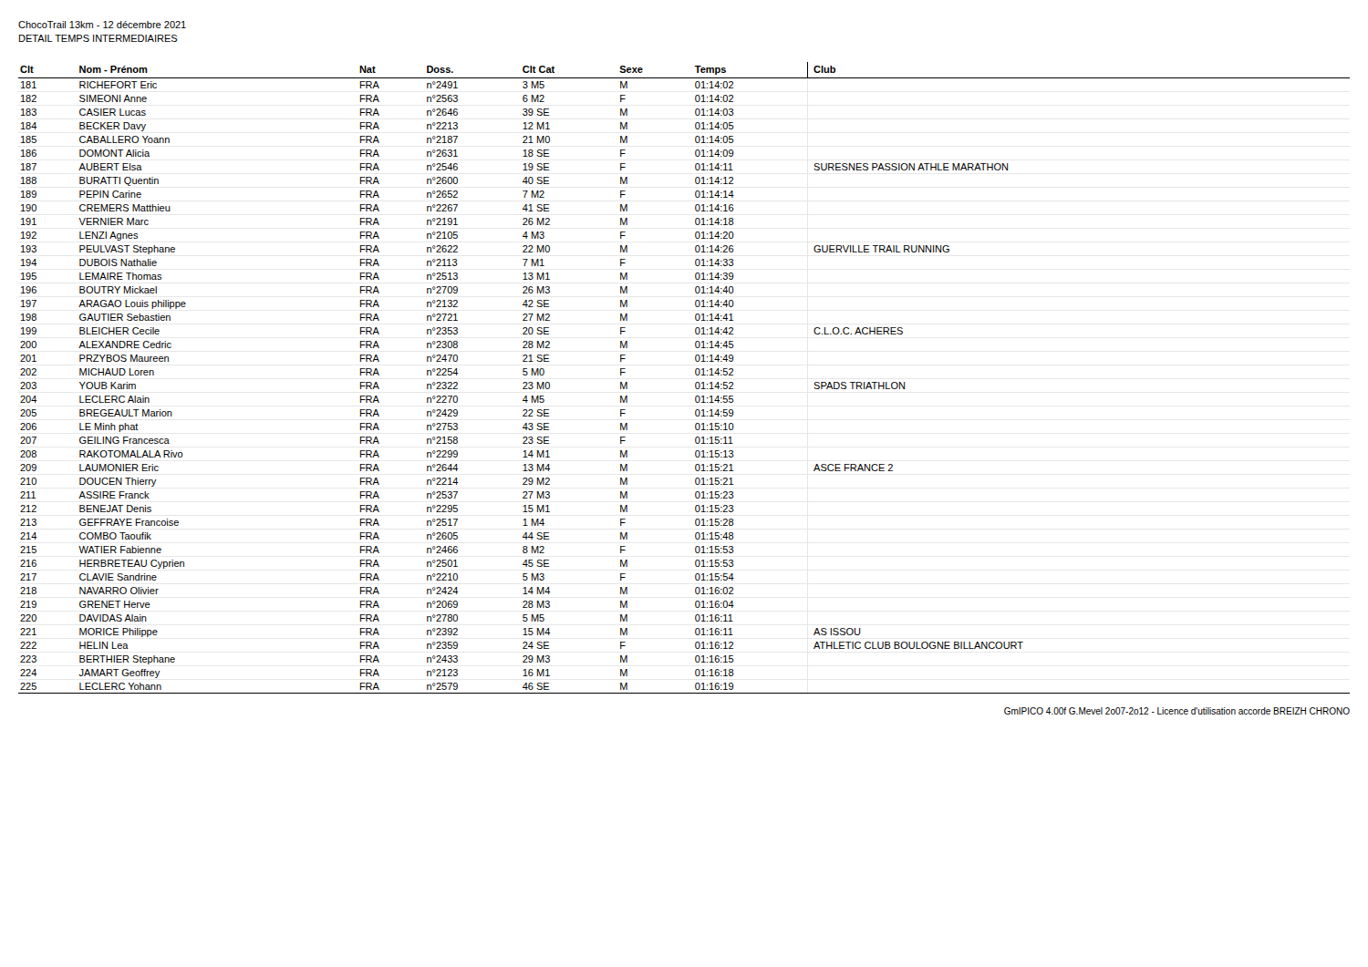ChocoTrail 13km - 12 décembre 2021
DETAIL TEMPS INTERMEDIAIRES
| Clt | Nom - Prénom | Nat | Doss. | Clt Cat | Sexe | Temps | Club |
| --- | --- | --- | --- | --- | --- | --- | --- |
| 181 | RICHEFORT Eric | FRA | n°2491 | 3 M5 | M | 01:14:02 | |
| 182 | SIMEONI Anne | FRA | n°2563 | 6 M2 | F | 01:14:02 | |
| 183 | CASIER Lucas | FRA | n°2646 | 39 SE | M | 01:14:03 | |
| 184 | BECKER Davy | FRA | n°2213 | 12 M1 | M | 01:14:05 | |
| 185 | CABALLERO Yoann | FRA | n°2187 | 21 M0 | M | 01:14:05 | |
| 186 | DOMONT Alicia | FRA | n°2631 | 18 SE | F | 01:14:09 | |
| 187 | AUBERT Elsa | FRA | n°2546 | 19 SE | F | 01:14:11 | SURESNES PASSION ATHLE MARATHON |
| 188 | BURATTI Quentin | FRA | n°2600 | 40 SE | M | 01:14:12 | |
| 189 | PEPIN Carine | FRA | n°2652 | 7 M2 | F | 01:14:14 | |
| 190 | CREMERS Matthieu | FRA | n°2267 | 41 SE | M | 01:14:16 | |
| 191 | VERNIER Marc | FRA | n°2191 | 26 M2 | M | 01:14:18 | |
| 192 | LENZI Agnes | FRA | n°2105 | 4 M3 | F | 01:14:20 | |
| 193 | PEULVAST Stephane | FRA | n°2622 | 22 M0 | M | 01:14:26 | GUERVILLE TRAIL RUNNING |
| 194 | DUBOIS Nathalie | FRA | n°2113 | 7 M1 | F | 01:14:33 | |
| 195 | LEMAIRE Thomas | FRA | n°2513 | 13 M1 | M | 01:14:39 | |
| 196 | BOUTRY Mickael | FRA | n°2709 | 26 M3 | M | 01:14:40 | |
| 197 | ARAGAO Louis philippe | FRA | n°2132 | 42 SE | M | 01:14:40 | |
| 198 | GAUTIER Sebastien | FRA | n°2721 | 27 M2 | M | 01:14:41 | |
| 199 | BLEICHER Cecile | FRA | n°2353 | 20 SE | F | 01:14:42 | C.L.O.C. ACHERES |
| 200 | ALEXANDRE Cedric | FRA | n°2308 | 28 M2 | M | 01:14:45 | |
| 201 | PRZYBOS Maureen | FRA | n°2470 | 21 SE | F | 01:14:49 | |
| 202 | MICHAUD Loren | FRA | n°2254 | 5 M0 | F | 01:14:52 | |
| 203 | YOUB Karim | FRA | n°2322 | 23 M0 | M | 01:14:52 | SPADS TRIATHLON |
| 204 | LECLERC Alain | FRA | n°2270 | 4 M5 | M | 01:14:55 | |
| 205 | BREGEAULT Marion | FRA | n°2429 | 22 SE | F | 01:14:59 | |
| 206 | LE Minh phat | FRA | n°2753 | 43 SE | M | 01:15:10 | |
| 207 | GEILING Francesca | FRA | n°2158 | 23 SE | F | 01:15:11 | |
| 208 | RAKOTOMALALA Rivo | FRA | n°2299 | 14 M1 | M | 01:15:13 | |
| 209 | LAUMONIER Eric | FRA | n°2644 | 13 M4 | M | 01:15:21 | ASCE FRANCE 2 |
| 210 | DOUCEN Thierry | FRA | n°2214 | 29 M2 | M | 01:15:21 | |
| 211 | ASSIRE Franck | FRA | n°2537 | 27 M3 | M | 01:15:23 | |
| 212 | BENEJAT Denis | FRA | n°2295 | 15 M1 | M | 01:15:23 | |
| 213 | GEFFRAYE Francoise | FRA | n°2517 | 1 M4 | F | 01:15:28 | |
| 214 | COMBO Taoufik | FRA | n°2605 | 44 SE | M | 01:15:48 | |
| 215 | WATIER Fabienne | FRA | n°2466 | 8 M2 | F | 01:15:53 | |
| 216 | HERBRETEAU Cyprien | FRA | n°2501 | 45 SE | M | 01:15:53 | |
| 217 | CLAVIE Sandrine | FRA | n°2210 | 5 M3 | F | 01:15:54 | |
| 218 | NAVARRO Olivier | FRA | n°2424 | 14 M4 | M | 01:16:02 | |
| 219 | GRENET Herve | FRA | n°2069 | 28 M3 | M | 01:16:04 | |
| 220 | DAVIDAS Alain | FRA | n°2780 | 5 M5 | M | 01:16:11 | |
| 221 | MORICE Philippe | FRA | n°2392 | 15 M4 | M | 01:16:11 | AS ISSOU |
| 222 | HELIN Lea | FRA | n°2359 | 24 SE | F | 01:16:12 | ATHLETIC CLUB BOULOGNE BILLANCOURT |
| 223 | BERTHIER Stephane | FRA | n°2433 | 29 M3 | M | 01:16:15 | |
| 224 | JAMART Geoffrey | FRA | n°2123 | 16 M1 | M | 01:16:18 | |
| 225 | LECLERC Yohann | FRA | n°2579 | 46 SE | M | 01:16:19 | |
GmIPICO 4.00f G.Mevel 2o07-2o12 - Licence d'utilisation accorde BREIZH CHRONO